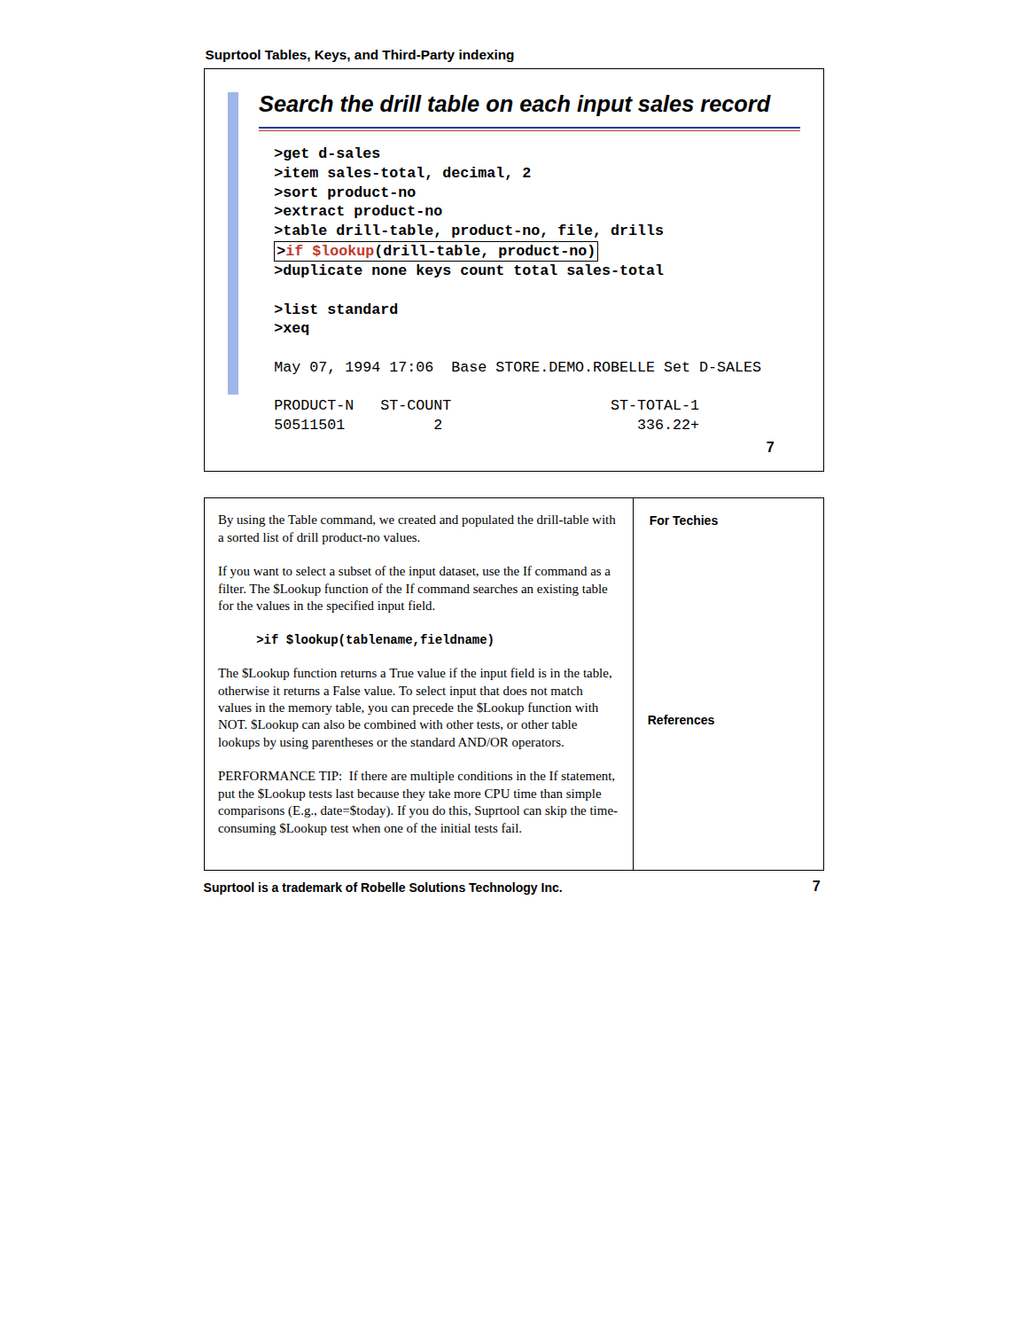Suprtool Tables, Keys, and Third-Party indexing
Search the drill table on each input sales record
>get d-sales
>item sales-total, decimal, 2
>sort product-no
>extract product-no
>table drill-table, product-no, file, drills
>if $lookup(drill-table, product-no)
>duplicate none keys count total sales-total

>list standard
>xeq

May 07, 1994 17:06  Base STORE.DEMO.ROBELLE Set D-SALES

PRODUCT-N   ST-COUNT                  ST-TOTAL-1
50511501          2                      336.22+
7
By using the Table command, we created and populated the drill-table with a sorted list of drill product-no values.
If you want to select a subset of the input dataset, use the If command as a filter. The $Lookup function of the If command searches an existing table for the values in the specified input field.
>if $lookup(tablename,fieldname)
The $Lookup function returns a True value if the input field is in the table, otherwise it returns a False value. To select input that does not match values in the memory table, you can precede the $Lookup function with NOT. $Lookup can also be combined with other tests, or other table lookups by using parentheses or the standard AND/OR operators.
PERFORMANCE TIP: If there are multiple conditions in the If statement, put the $Lookup tests last because they take more CPU time than simple comparisons (E.g., date=$today). If you do this, Suprtool can skip the time-consuming $Lookup test when one of the initial tests fail.
For Techies
References
Suprtool is a trademark of Robelle Solutions Technology Inc.
7